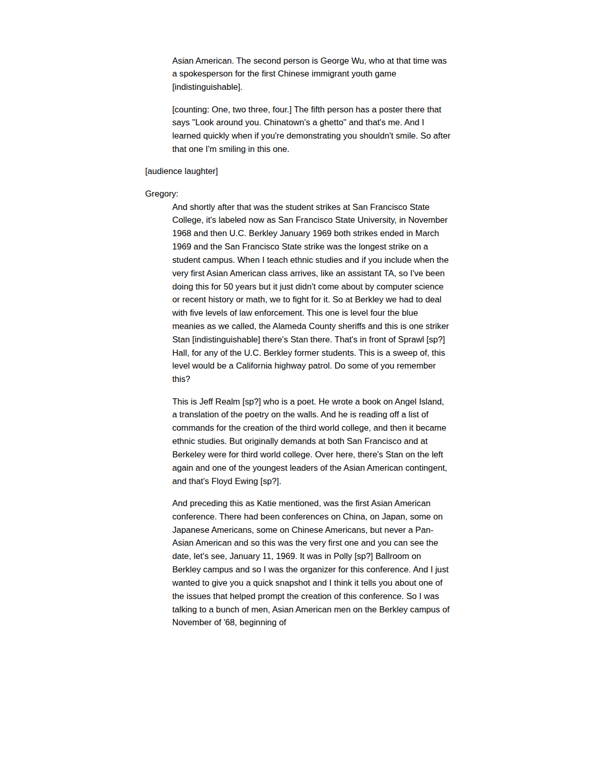Asian American. The second person is George Wu, who at that time was a spokesperson for the first Chinese immigrant youth game [indistinguishable].
[counting: One, two three, four.] The fifth person has a poster there that says "Look around you. Chinatown's a ghetto" and that's me. And I learned quickly when if you're demonstrating you shouldn't smile. So after that one I'm smiling in this one.
[audience laughter]
Gregory:
And shortly after that was the student strikes at San Francisco State College, it's labeled now as San Francisco State University, in November 1968 and then U.C. Berkley January 1969 both strikes ended in March 1969 and the San Francisco State strike was the longest strike on a student campus. When I teach ethnic studies and if you include when the very first Asian American class arrives, like an assistant TA, so I've been doing this for 50 years but it just didn't come about by computer science or recent history or math, we to fight for it. So at Berkley we had to deal with five levels of law enforcement. This one is level four the blue meanies as we called, the Alameda County sheriffs and this is one striker Stan [indistinguishable] there's Stan there. That's in front of Sprawl [sp?] Hall, for any of the U.C. Berkley former students. This is a sweep of, this level would be a California highway patrol. Do some of you remember this?
This is Jeff Realm [sp?] who is a poet. He wrote a book on Angel Island, a translation of the poetry on the walls. And he is reading off a list of commands for the creation of the third world college, and then it became ethnic studies. But originally demands at both San Francisco and at Berkeley were for third world college. Over here, there's Stan on the left again and one of the youngest leaders of the Asian American contingent, and that's Floyd Ewing [sp?].
And preceding this as Katie mentioned, was the first Asian American conference. There had been conferences on China, on Japan, some on Japanese Americans, some on Chinese Americans, but never a Pan-Asian American and so this was the very first one and you can see the date, let's see, January 11, 1969. It was in Polly [sp?] Ballroom on Berkley campus and so I was the organizer for this conference. And I just wanted to give you a quick snapshot and I think it tells you about one of the issues that helped prompt the creation of this conference. So I was talking to a bunch of men, Asian American men on the Berkley campus of November of '68, beginning of